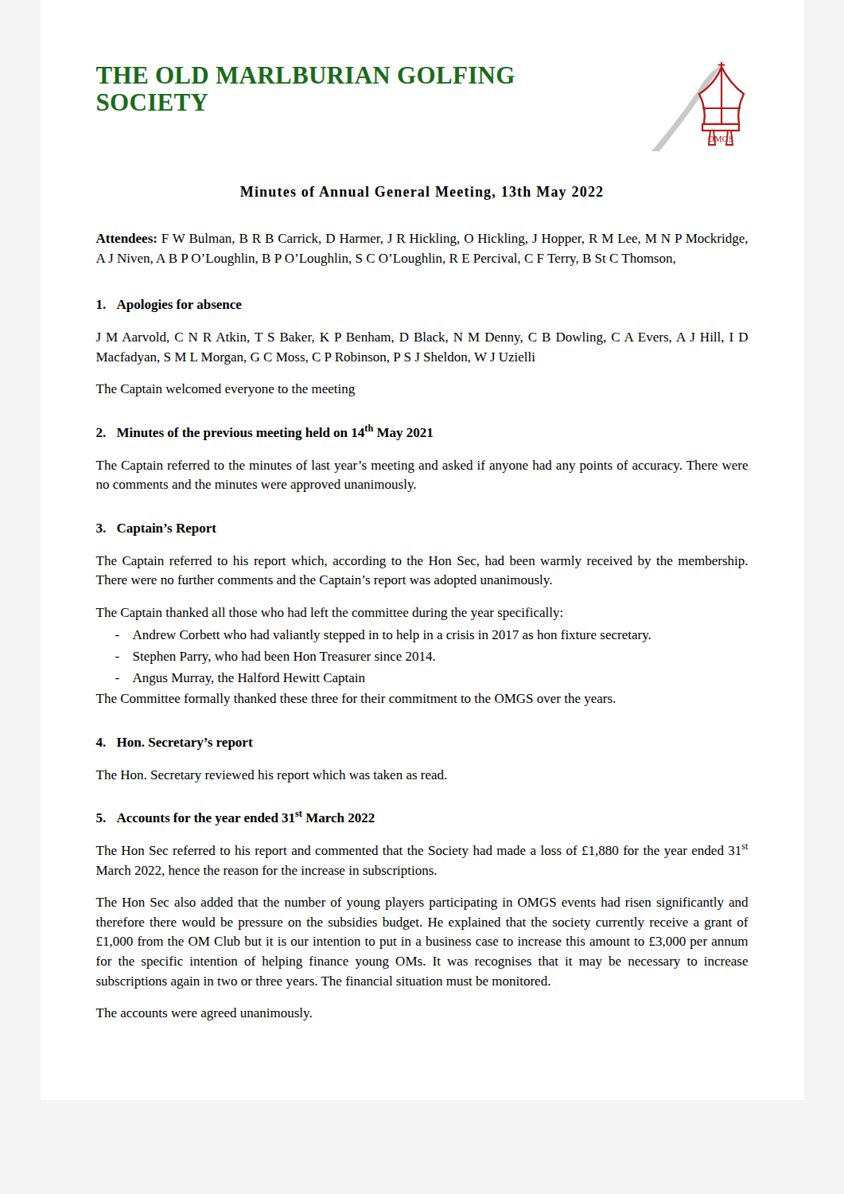THE OLD MARLBURIAN GOLFING SOCIETY
OMGS
Minutes of Annual General Meeting, 13th May 2022
Attendees: F W Bulman, B R B Carrick, D Harmer, J R Hickling, O Hickling, J Hopper, R M Lee, M N P Mockridge, A J Niven, A B P O’Loughlin, B P O’Loughlin, S C O’Loughlin, R E Percival, C F Terry, B St C Thomson,
1. Apologies for absence
J M Aarvold, C N R Atkin, T S Baker, K P Benham, D Black, N M Denny, C B Dowling, C A Evers, A J Hill, I D Macfadyan, S M L Morgan, G C Moss, C P Robinson, P S J Sheldon, W J Uzielli
The Captain welcomed everyone to the meeting
2. Minutes of the previous meeting held on 14th May 2021
The Captain referred to the minutes of last year’s meeting and asked if anyone had any points of accuracy. There were no comments and the minutes were approved unanimously.
3. Captain’s Report
The Captain referred to his report which, according to the Hon Sec, had been warmly received by the membership. There were no further comments and the Captain’s report was adopted unanimously.
The Captain thanked all those who had left the committee during the year specifically:
Andrew Corbett who had valiantly stepped in to help in a crisis in 2017 as hon fixture secretary.
Stephen Parry, who had been Hon Treasurer since 2014.
Angus Murray, the Halford Hewitt Captain
The Committee formally thanked these three for their commitment to the OMGS over the years.
4. Hon. Secretary’s report
The Hon. Secretary reviewed his report which was taken as read.
5. Accounts for the year ended 31st March 2022
The Hon Sec referred to his report and commented that the Society had made a loss of £1,880 for the year ended 31st March 2022, hence the reason for the increase in subscriptions.
The Hon Sec also added that the number of young players participating in OMGS events had risen significantly and therefore there would be pressure on the subsidies budget. He explained that the society currently receive a grant of £1,000 from the OM Club but it is our intention to put in a business case to increase this amount to £3,000 per annum for the specific intention of helping finance young OMs. It was recognises that it may be necessary to increase subscriptions again in two or three years. The financial situation must be monitored.
The accounts were agreed unanimously.